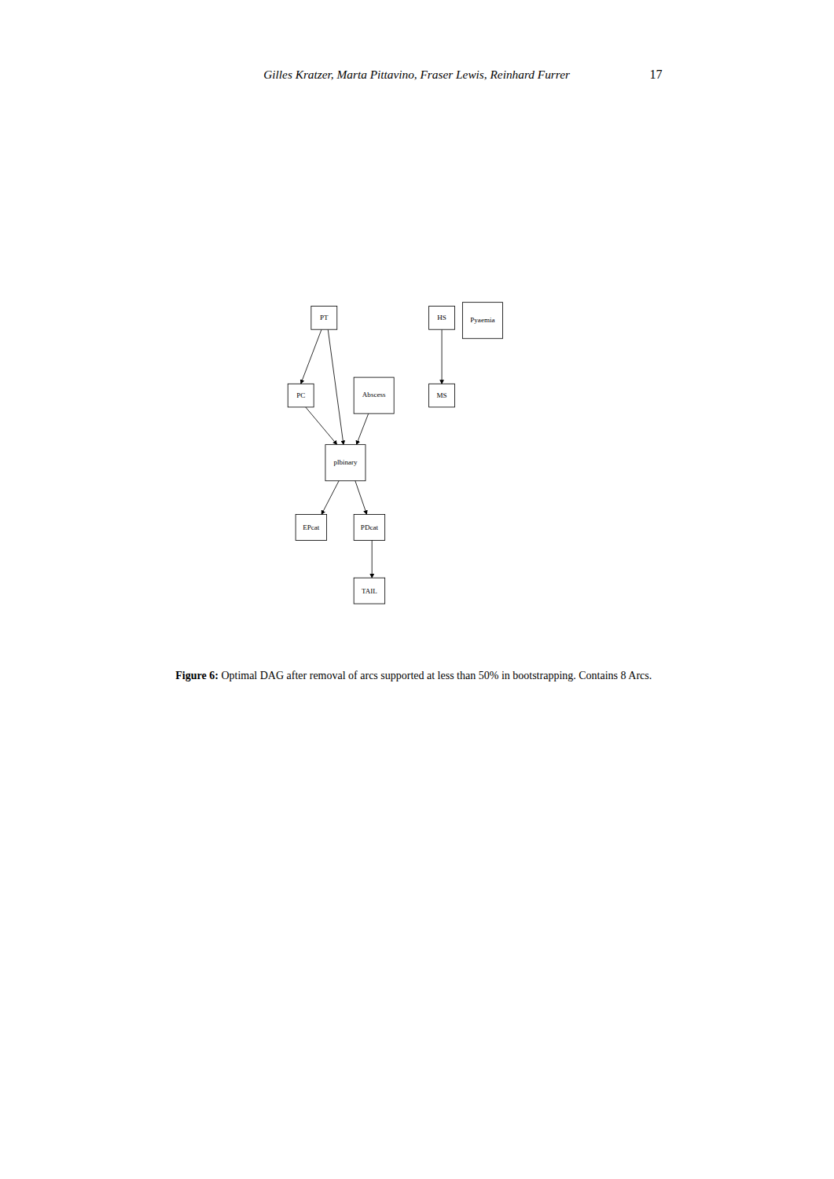Gilles Kratzer, Marta Pittavino, Fraser Lewis, Reinhard Furrer 17
Directed acyclic graph of variables Nodes: PT, HS, Pyaemia, PC, Abscess, MS, plbinary, EPcat, PDcat, TAIL. Arcs: PT to PC, PT to plbinary, PC to plbinary, Abscess to plbinary, HS to MS, plbinary to EPcat, plbinary to PDcat, PDcat to TAIL. PT HS Pyaemia PC Abscess MS plbinary EPcat PDcat TAIL
Figure 6: Optimal DAG after removal of arcs supported at less than 50% in bootstrapping. Contains 8 Arcs.